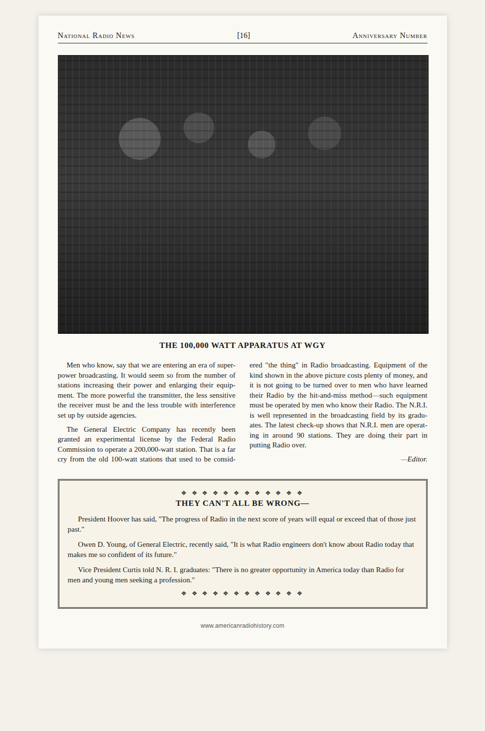National Radio News [16] Anniversary Number
The 100,000 Watt Apparatus at WGY
Men who know, say that we are entering an era of super-power broadcasting. It would seem so from the number of stations increasing their power and enlarging their equipment. The more powerful the transmitter, the less sensitive the receiver must be and the less trouble with interference set up by outside agencies.
The General Electric Company has recently been granted an experimental license by the Federal Radio Commission to operate a 200,000-watt station. That is a far cry from the old 100-watt stations that used to be considered "the thing" in Radio broadcasting. Equipment of the kind shown in the above picture costs plenty of money, and it is not going to be turned over to men who have learned their Radio by the hit-and-miss method—such equipment must be operated by men who know their Radio. The N.R.I. is well represented in the broadcasting field by its graduates. The latest check-up shows that N.R.I. men are operating in around 90 stations. They are doing their part in putting Radio over.
—Editor.
❖ ❖ ❖ ❖ ❖ ❖ ❖ ❖ ❖ ❖ ❖ ❖
They Can't All Be Wrong—
President Hoover has said, "The progress of Radio in the next score of years will equal or exceed that of those just past."
Owen D. Young, of General Electric, recently said, "It is what Radio engineers don't know about Radio today that makes me so confident of its future."
Vice President Curtis told N. R. I. graduates: "There is no greater opportunity in America today than Radio for men and young men seeking a profession."
❖ ❖ ❖ ❖ ❖ ❖ ❖ ❖ ❖ ❖ ❖ ❖
www.americanradiohistory.com